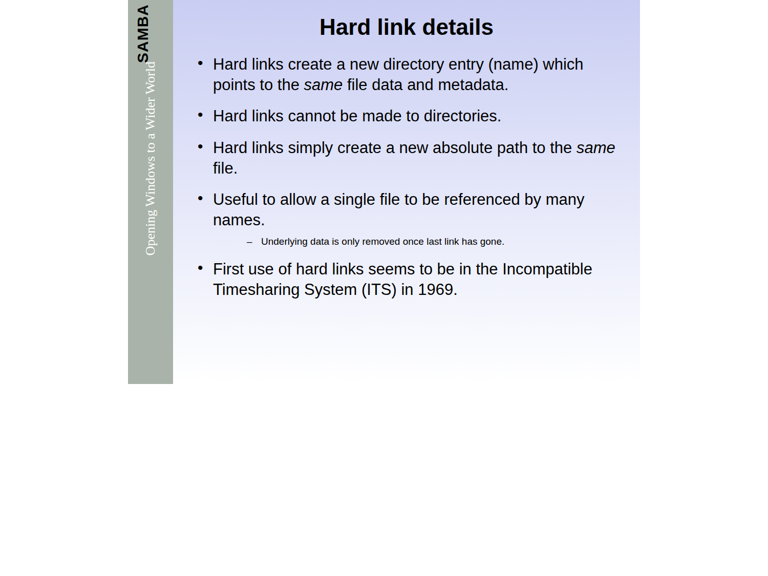SAMBA
Opening Windows to a Wider World
Hard link details
Hard links create a new directory entry (name) which points to the same file data and metadata.
Hard links cannot be made to directories.
Hard links simply create a new absolute path to the same file.
Useful to allow a single file to be referenced by many names.
Underlying data is only removed once last link has gone.
First use of hard links seems to be in the Incompatible Timesharing System (ITS) in 1969.